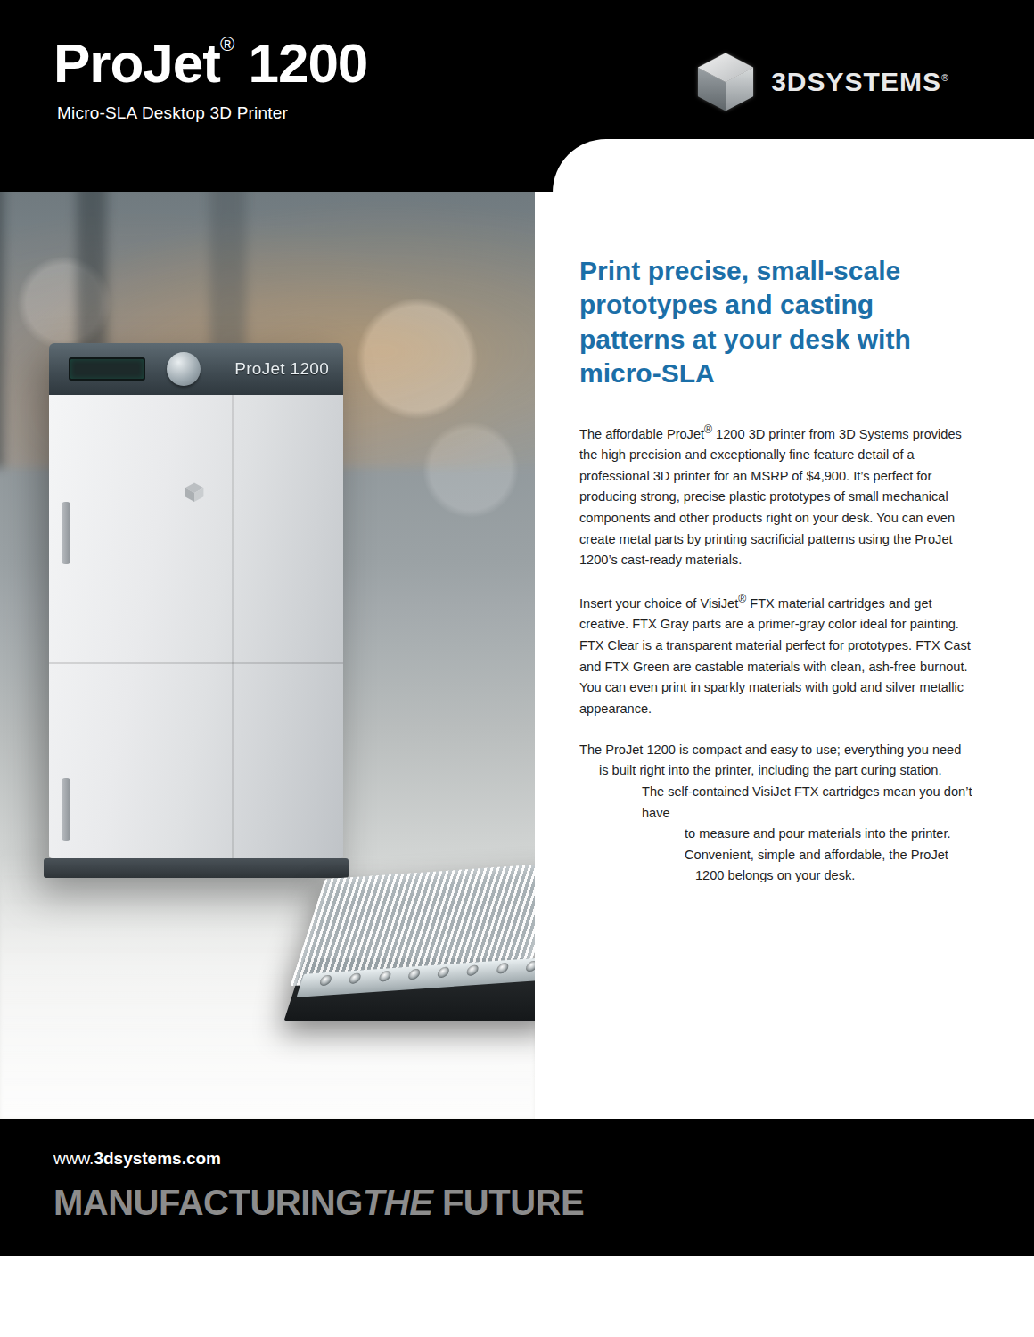ProJet® 1200
Micro-SLA Desktop 3D Printer
3DSYSTEMS®
ProJet 1200
Print precise, small-scale prototypes and casting patterns at your desk with micro-SLA
The affordable ProJet® 1200 3D printer from 3D Systems provides the high precision and exceptionally fine feature detail of a professional 3D printer for an MSRP of $4,900. It’s perfect for producing strong, precise plastic prototypes of small mechanical components and other products right on your desk. You can even create metal parts by printing sacrificial patterns using the ProJet 1200’s cast-ready materials.
Insert your choice of VisiJet® FTX material cartridges and get creative. FTX Gray parts are a primer-gray color ideal for painting. FTX Clear is a transparent material perfect for prototypes. FTX Cast and FTX Green are castable materials with clean, ash-free burnout. You can even print in sparkly materials with gold and silver metallic appearance.
The ProJet 1200 is compact and easy to use; everything you need is built right into the printer, including the part curing station. The self-contained VisiJet FTX cartridges mean you don’t have to measure and pour materials into the printer. Convenient, simple and affordable, the ProJet 1200 belongs on your desk.
www.3dsystems.com
MANUFACTURINGTHE FUTURE